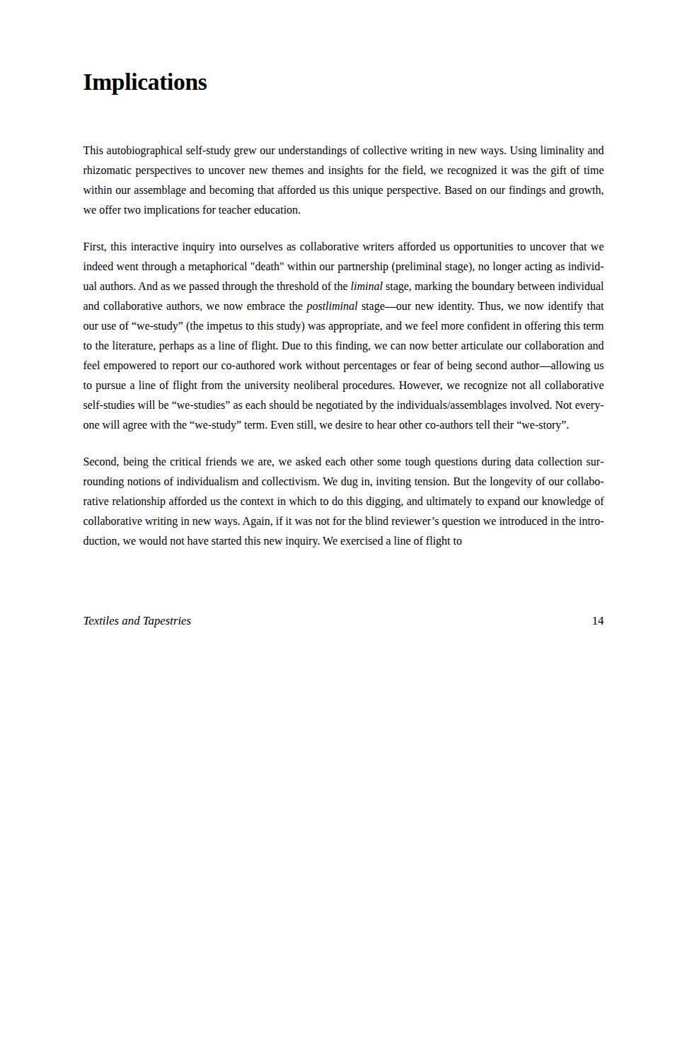Implications
This autobiographical self-study grew our understandings of collective writing in new ways. Using liminality and rhizomatic perspectives to uncover new themes and insights for the field, we recognized it was the gift of time within our assemblage and becoming that afforded us this unique perspective. Based on our findings and growth, we offer two implications for teacher education.
First, this interactive inquiry into ourselves as collaborative writers afforded us opportunities to uncover that we indeed went through a metaphorical "death" within our partnership (preliminal stage), no longer acting as individual authors. And as we passed through the threshold of the liminal stage, marking the boundary between individual and collaborative authors, we now embrace the postliminal stage—our new identity. Thus, we now identify that our use of “we-study” (the impetus to this study) was appropriate, and we feel more confident in offering this term to the literature, perhaps as a line of flight. Due to this finding, we can now better articulate our collaboration and feel empowered to report our co-authored work without percentages or fear of being second author—allowing us to pursue a line of flight from the university neoliberal procedures. However, we recognize not all collaborative self-studies will be “we-studies” as each should be negotiated by the individuals/assemblages involved. Not everyone will agree with the “we-study” term. Even still, we desire to hear other co-authors tell their “we-story”.
Second, being the critical friends we are, we asked each other some tough questions during data collection surrounding notions of individualism and collectivism. We dug in, inviting tension. But the longevity of our collaborative relationship afforded us the context in which to do this digging, and ultimately to expand our knowledge of collaborative writing in new ways. Again, if it was not for the blind reviewer’s question we introduced in the introduction, we would not have started this new inquiry. We exercised a line of flight to
Textiles and Tapestries 14